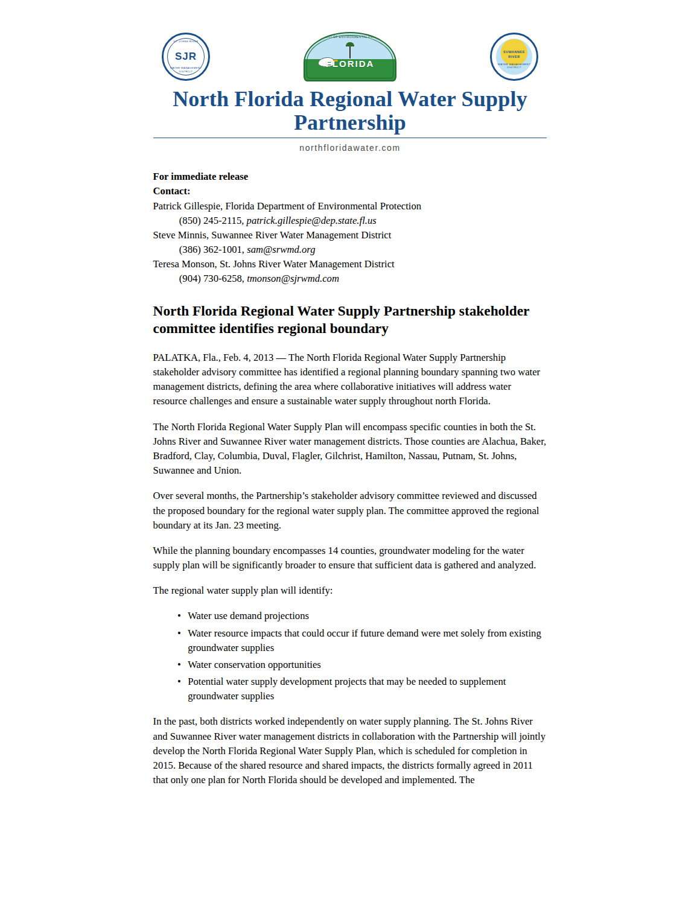St. Johns River
SJR
Water Management District
Department of Environmental Protection
FLORIDA
Suwannee
River
Water Management
District
North Florida Regional Water Supply Partnership
northfloridawater.com
For immediate release
Contact:
Patrick Gillespie, Florida Department of Environmental Protection
(850) 245-2115, patrick.gillespie@dep.state.fl.us
Steve Minnis, Suwannee River Water Management District
(386) 362-1001, sam@srwmd.org
Teresa Monson, St. Johns River Water Management District
(904) 730-6258, tmonson@sjrwmd.com
North Florida Regional Water Supply Partnership stakeholder committee identifies regional boundary
PALATKA, Fla., Feb. 4, 2013 — The North Florida Regional Water Supply Partnership stakeholder advisory committee has identified a regional planning boundary spanning two water management districts, defining the area where collaborative initiatives will address water resource challenges and ensure a sustainable water supply throughout north Florida.
The North Florida Regional Water Supply Plan will encompass specific counties in both the St. Johns River and Suwannee River water management districts. Those counties are Alachua, Baker, Bradford, Clay, Columbia, Duval, Flagler, Gilchrist, Hamilton, Nassau, Putnam, St. Johns, Suwannee and Union.
Over several months, the Partnership’s stakeholder advisory committee reviewed and discussed the proposed boundary for the regional water supply plan. The committee approved the regional boundary at its Jan. 23 meeting.
While the planning boundary encompasses 14 counties, groundwater modeling for the water supply plan will be significantly broader to ensure that sufficient data is gathered and analyzed.
The regional water supply plan will identify:
Water use demand projections
Water resource impacts that could occur if future demand were met solely from existing groundwater supplies
Water conservation opportunities
Potential water supply development projects that may be needed to supplement groundwater supplies
In the past, both districts worked independently on water supply planning. The St. Johns River and Suwannee River water management districts in collaboration with the Partnership will jointly develop the North Florida Regional Water Supply Plan, which is scheduled for completion in 2015. Because of the shared resource and shared impacts, the districts formally agreed in 2011 that only one plan for North Florida should be developed and implemented. The